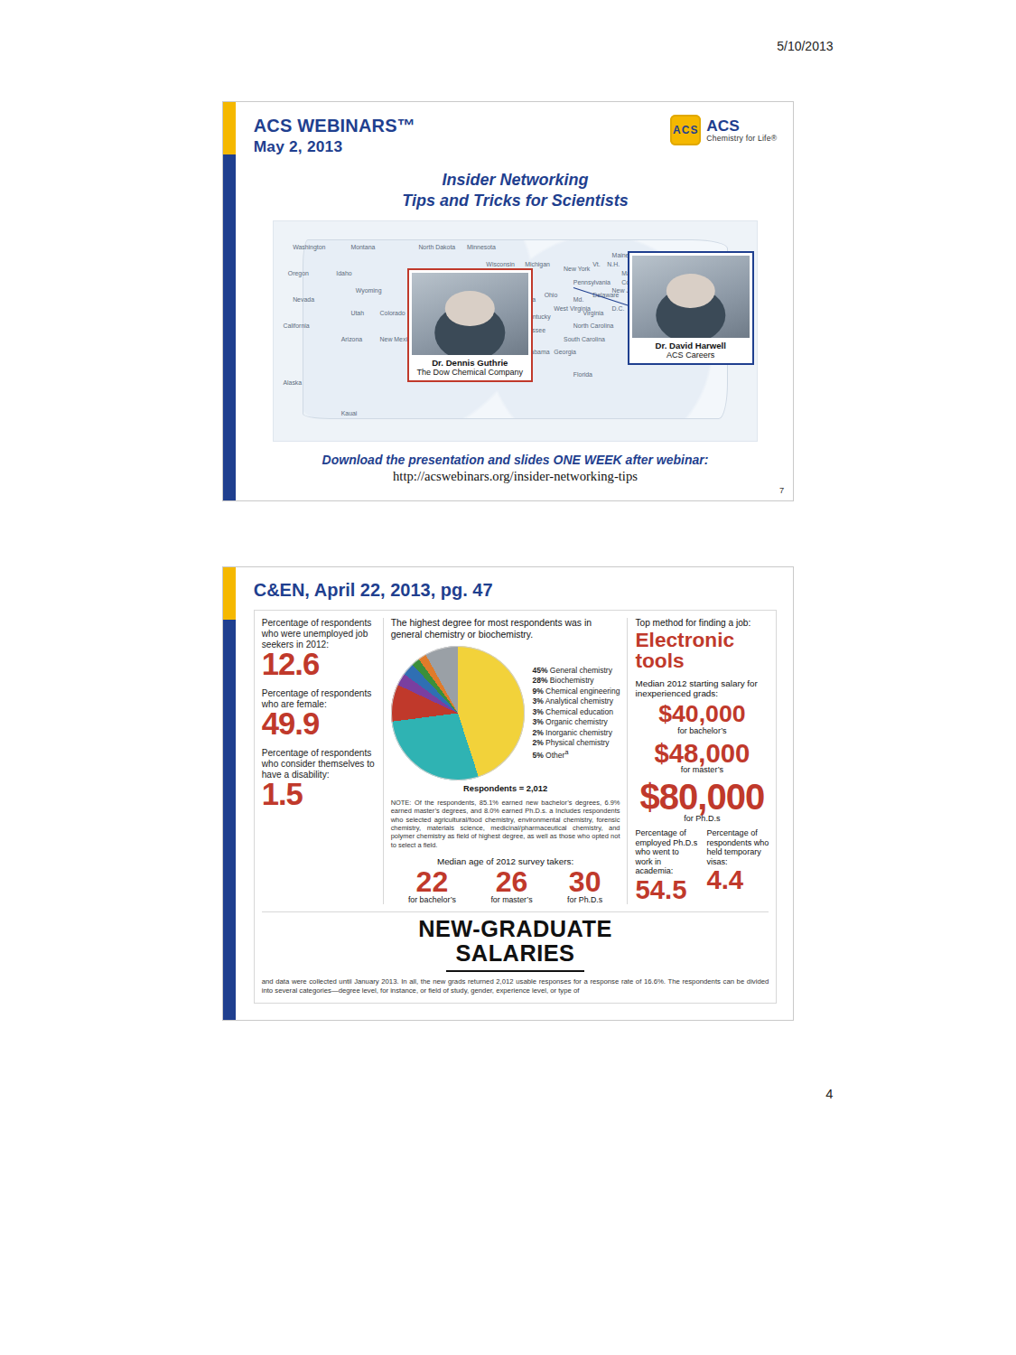5/10/2013
ACS WEBINARS™May 2, 2013
ACS
ACS
Chemistry for Life®
Insider Networking
Tips and Tricks for Scientists
Washington Oregon Nevada California Alaska Kauai Montana Idaho Wyoming Utah Arizona New Mexico Colorado North Dakota Minnesota Wisconsin Michigan Iowa Illinois Indiana Ohio Pennsylvania New York Maine Vt. N.H. Mass. Conn. New Jersey Delaware Md. West Virginia Virginia D.C. Kentucky Tennessee North Carolina South Carolina Alabama Georgia Florida
Dr. Dennis Guthrie
The Dow Chemical Company
Dr. David Harwell
ACS Careers
Download the presentation and slides ONE WEEK after webinar:
http://acswebinars.org/insider-networking-tips
7
C&EN, April 22, 2013, pg. 47
Percentage of respondents who were unemployed job seekers in 2012:
12.6
Percentage of respondents who are female:
49.9
Percentage of respondents who consider themselves to have a disability:
1.5
The highest degree for most respondents was in general chemistry or biochemistry.
45% General chemistry
28% Biochemistry
9% Chemical engineering
3% Analytical chemistry
3% Chemical education
3% Organic chemistry
2% Inorganic chemistry
2% Physical chemistry
5% Othera
Respondents = 2,012
NOTE: Of the respondents, 85.1% earned new bachelor’s degrees, 6.9% earned master’s degrees, and 8.0% earned Ph.D.s. a Includes respondents who selected agricultural/food chemistry, environmental chemistry, forensic chemistry, materials science, medicinal/pharmaceutical chemistry, and polymer chemistry as field of highest degree, as well as those who opted not to select a field.
Median age of 2012 survey takers:
22
for bachelor’s
26
for master’s
30
for Ph.D.s
Top method for finding a job:
Electronic tools
Median 2012 starting salary for inexperienced grads:
$40,000
for bachelor’s
$48,000
for master’s
$80,000
for Ph.D.s
Percentage of employed Ph.D.s who went to work in academia:
54.5
Percentage of respondents who held temporary visas:
4.4
NEW-GRADUATE
SALARIES
and data were collected until January 2013. In all, the new grads returned 2,012 usable responses for a response rate of 16.6%. The respondents can be divided into several categories—degree level, for instance, or field of study, gender, experience level, or type of
4